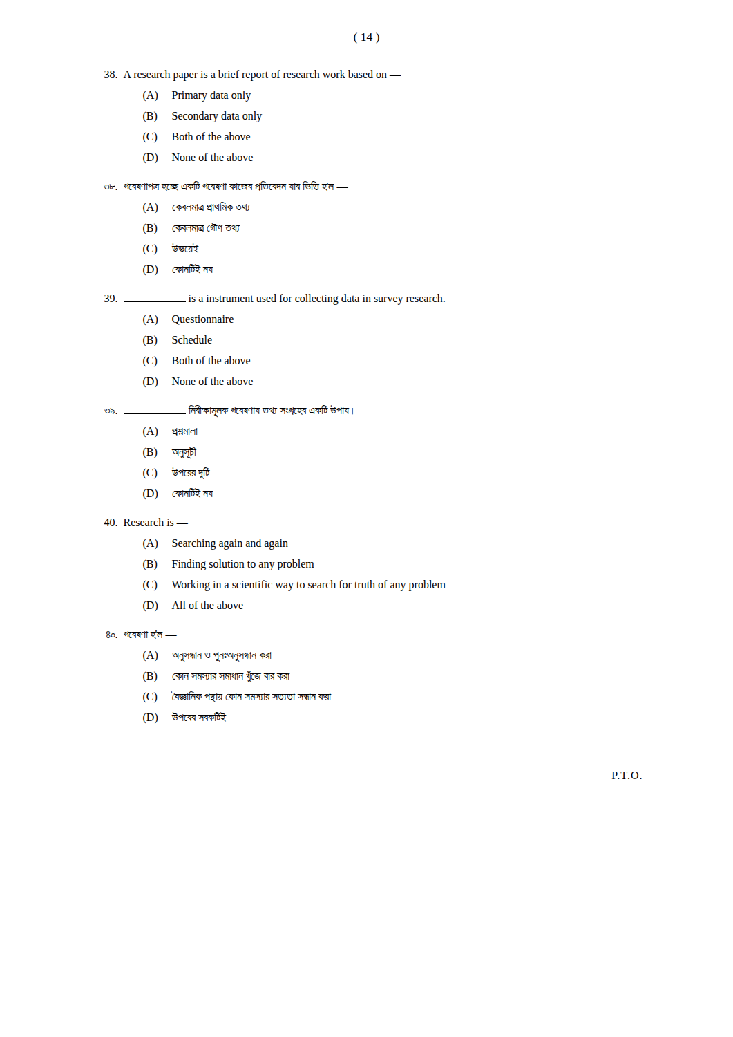( 14 )
38. A research paper is a brief report of research work based on —
(A) Primary data only
(B) Secondary data only
(C) Both of the above
(D) None of the above
৩৮. গবেষণাপত্র হচ্ছে একটি গবেষণা কাজের প্রতিবেদন যার ভিত্তি হ'ল —
(A) কেবলমাত্র প্রাথমিক তথ্য
(B) কেবলমাত্র গৌণ তথ্য
(C) উভয়েই
(D) কোনটিই নয়
39. is a instrument used for collecting data in survey research.
(A) Questionnaire
(B) Schedule
(C) Both of the above
(D) None of the above
৩৯. নিরীক্ষামূলক গবেষণায় তথ্য সংগ্রহের একটি উপায়।
(A) প্রশ্নমালা
(B) অনুসূচী
(C) উপরের দুটি
(D) কোনটিই নয়
40. Research is —
(A) Searching again and again
(B) Finding solution to any problem
(C) Working in a scientific way to search for truth of any problem
(D) All of the above
৪০. গবেষণা হ'ল —
(A) অনুসন্ধান ও পুনঃঅনুসন্ধান করা
(B) কোন সমস্যার সমাধান খুঁজে বার করা
(C) বৈজ্ঞানিক পন্থায় কোন সমস্যার সত্যতা সন্ধান করা
(D) উপরের সবকটিই
P.T.O.